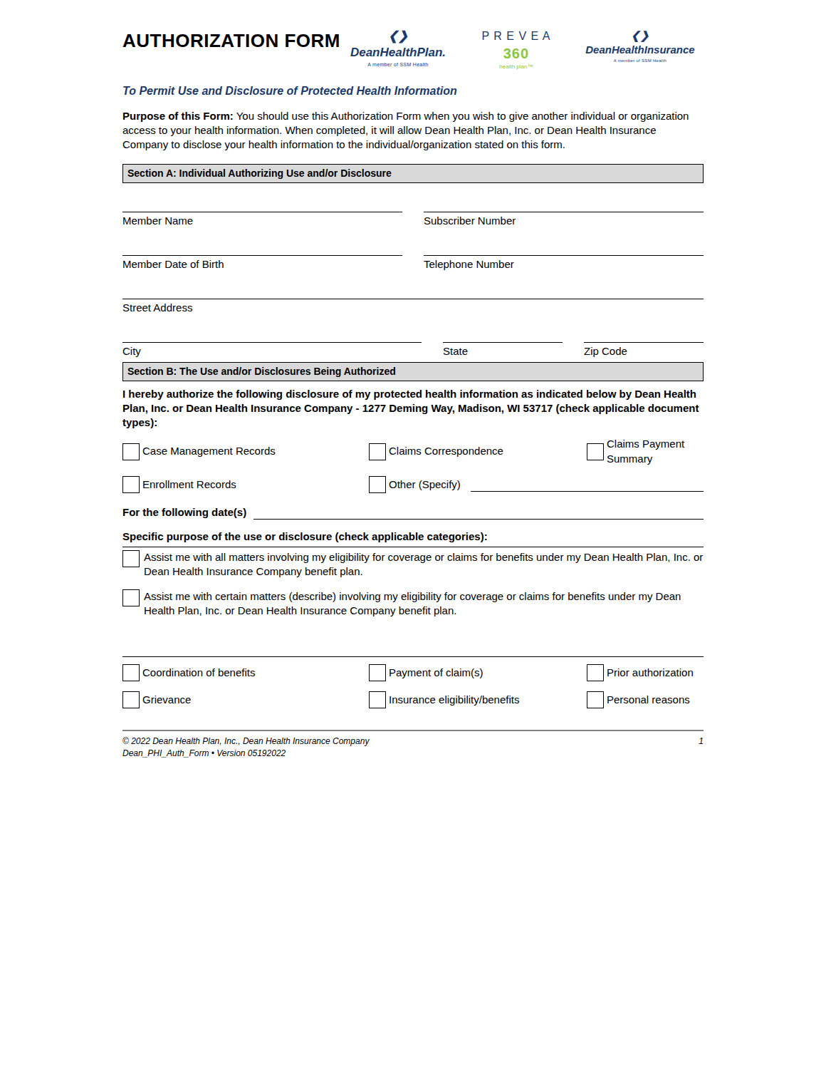AUTHORIZATION FORM
❮❯ DeanHealthPlan.
A member of SSM Health
P R E V E A 360
health plan™
❮❯ DeanHealthInsurance
A member of SSM Health
To Permit Use and Disclosure of Protected Health Information
Purpose of this Form: You should use this Authorization Form when you wish to give another individual or organization access to your health information. When completed, it will allow Dean Health Plan, Inc. or Dean Health Insurance Company to disclose your health information to the individual/organization stated on this form.
Section A: Individual Authorizing Use and/or Disclosure
Member Name
Subscriber Number
Member Date of Birth
Telephone Number
Street Address
City
State
Zip Code
Section B: The Use and/or Disclosures Being Authorized
I hereby authorize the following disclosure of my protected health information as indicated below by Dean Health Plan, Inc. or Dean Health Insurance Company - 1277 Deming Way, Madison, WI 53717 (check applicable document types):
Case Management Records
Claims Correspondence
Claims Payment Summary
Enrollment Records
Other (Specify)
For the following date(s)
Specific purpose of the use or disclosure (check applicable categories):
Assist me with all matters involving my eligibility for coverage or claims for benefits under my Dean Health Plan, Inc. or Dean Health Insurance Company benefit plan.
Assist me with certain matters (describe) involving my eligibility for coverage or claims for benefits under my Dean Health Plan, Inc. or Dean Health Insurance Company benefit plan.
Coordination of benefits
Payment of claim(s)
Prior authorization
Grievance
Insurance eligibility/benefits
Personal reasons
© 2022 Dean Health Plan, Inc., Dean Health Insurance Company
Dean_PHI_Auth_Form • Version 05192022
1